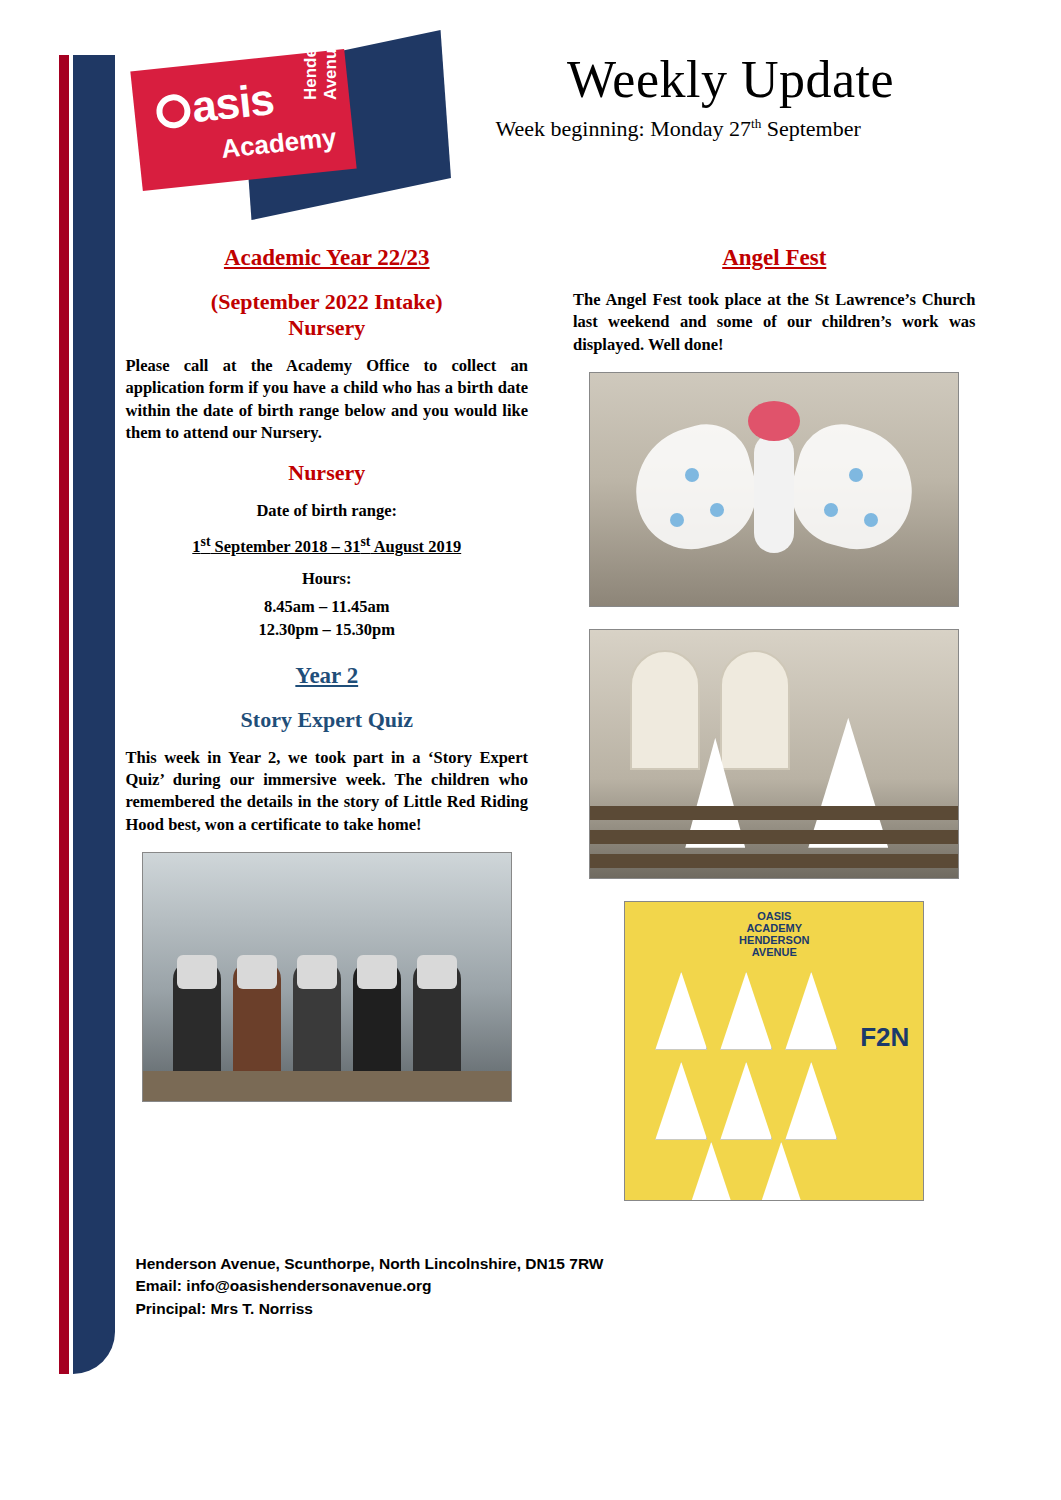asis
Academy
Henderson
Avenue
Weekly Update
Week beginning: Monday 27th September
Academic Year 22/23
(September 2022 Intake)
Nursery
Please call at the Academy Office to collect an application form if you have a child who has a birth date within the date of birth range below and you would like them to attend our Nursery.
Nursery
Date of birth range:
1st September 2018 – 31st August 2019
Hours:
8.45am – 11.45am
12.30pm – 15.30pm
Year 2
Story Expert Quiz
This week in Year 2, we took part in a ‘Story Expert Quiz’ during our immersive week. The children who remembered the details in the story of Little Red Riding Hood best, won a certificate to take home!
Angel Fest
The Angel Fest took place at the St Lawrence’s Church last weekend and some of our children’s work was displayed. Well done!
OASIS
ACADEMY
HENDERSON
AVENUE
F2N
Henderson Avenue, Scunthorpe, North Lincolnshire, DN15 7RW
Email: info@oasishendersonavenue.org
Principal: Mrs T. Norriss